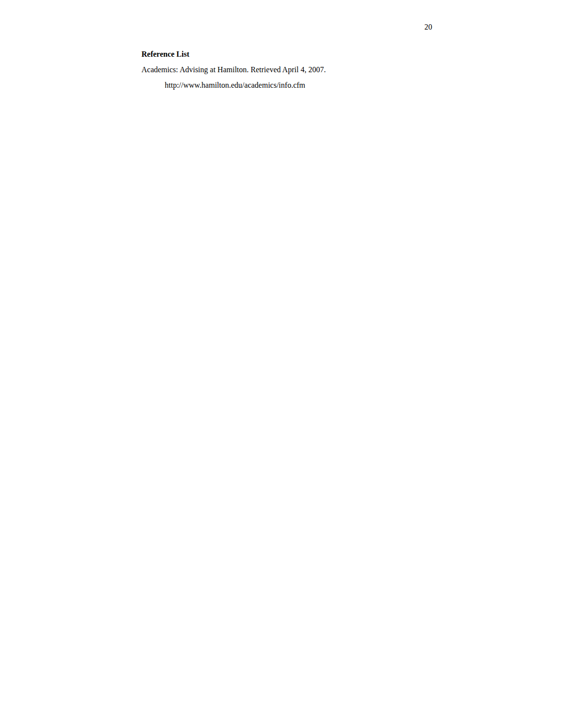20
Reference List
Academics: Advising at Hamilton. Retrieved April 4, 2007.
http://www.hamilton.edu/academics/info.cfm